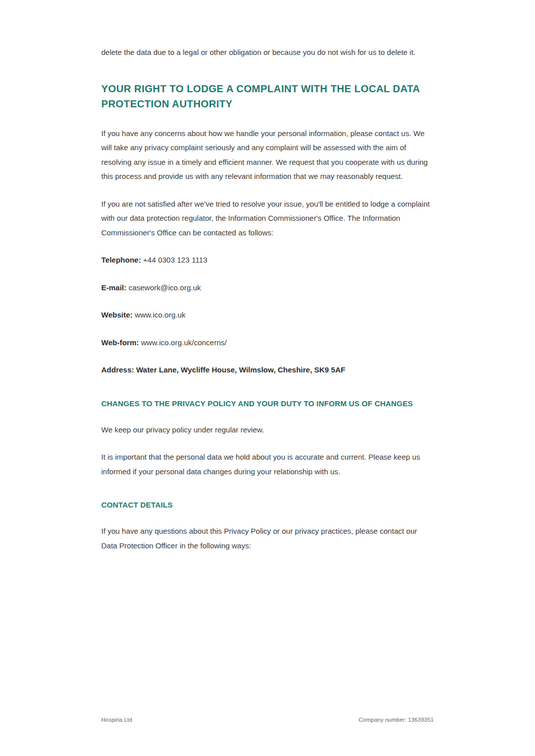delete the data due to a legal or other obligation or because you do not wish for us to delete it.
Your right to lodge a complaint with the local data protection authority
If you have any concerns about how we handle your personal information, please contact us. We will take any privacy complaint seriously and any complaint will be assessed with the aim of resolving any issue in a timely and efficient manner. We request that you cooperate with us during this process and provide us with any relevant information that we may reasonably request.
If you are not satisfied after we've tried to resolve your issue, you'll be entitled to lodge a complaint with our data protection regulator, the Information Commissioner's Office. The Information Commissioner's Office can be contacted as follows:
Telephone: +44 0303 123 1113
E-mail: casework@ico.org.uk
Website: www.ico.org.uk
Web-form: www.ico.org.uk/concerns/
Address: Water Lane, Wycliffe House, Wilmslow, Cheshire, SK9 5AF
Changes to the privacy policy and your duty to inform us of changes
We keep our privacy policy under regular review.
It is important that the personal data we hold about you is accurate and current. Please keep us informed if your personal data changes during your relationship with us.
Contact details
If you have any questions about this Privacy Policy or our privacy practices, please contact our Data Protection Officer in the following ways:
Hospiria Ltd Company number: 13639351